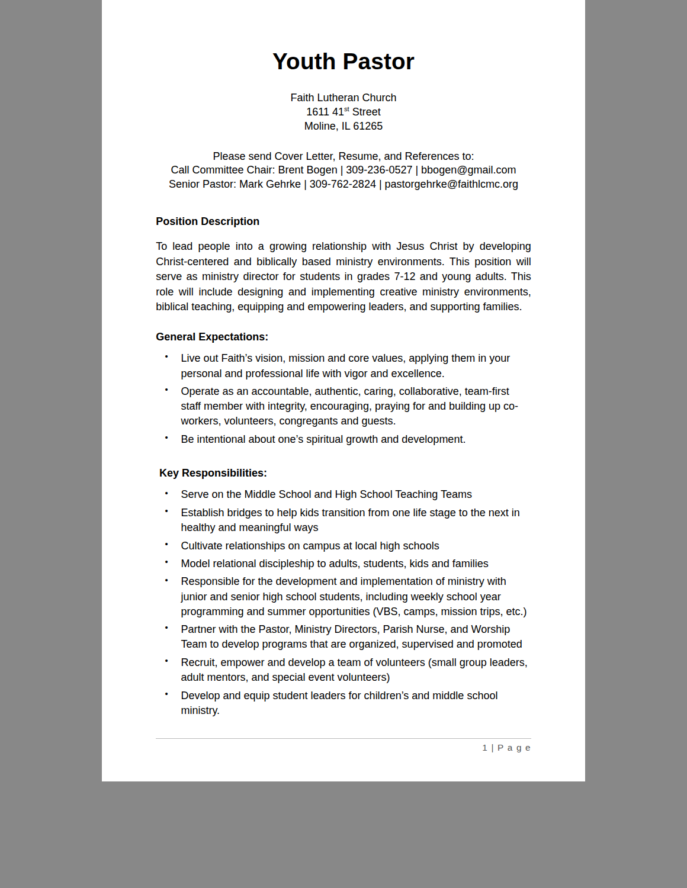Youth Pastor
Faith Lutheran Church
1611 41st Street
Moline, IL 61265
Please send Cover Letter, Resume, and References to:
Call Committee Chair: Brent Bogen | 309-236-0527 | bbogen@gmail.com
Senior Pastor: Mark Gehrke | 309-762-2824 | pastorgehrke@faithlcmc.org
Position Description
To lead people into a growing relationship with Jesus Christ by developing Christ-centered and biblically based ministry environments. This position will serve as ministry director for students in grades 7-12 and young adults. This role will include designing and implementing creative ministry environments, biblical teaching, equipping and empowering leaders, and supporting families.
General Expectations:
Live out Faith’s vision, mission and core values, applying them in your personal and professional life with vigor and excellence.
Operate as an accountable, authentic, caring, collaborative, team-first staff member with integrity, encouraging, praying for and building up co-workers, volunteers, congregants and guests.
Be intentional about one’s spiritual growth and development.
Key Responsibilities:
Serve on the Middle School and High School Teaching Teams
Establish bridges to help kids transition from one life stage to the next in healthy and meaningful ways
Cultivate relationships on campus at local high schools
Model relational discipleship to adults, students, kids and families
Responsible for the development and implementation of ministry with junior and senior high school students, including weekly school year programming and summer opportunities (VBS, camps, mission trips, etc.)
Partner with the Pastor, Ministry Directors, Parish Nurse, and Worship Team to develop programs that are organized, supervised and promoted
Recruit, empower and develop a team of volunteers (small group leaders, adult mentors, and special event volunteers)
Develop and equip student leaders for children’s and middle school ministry.
1 | P a g e